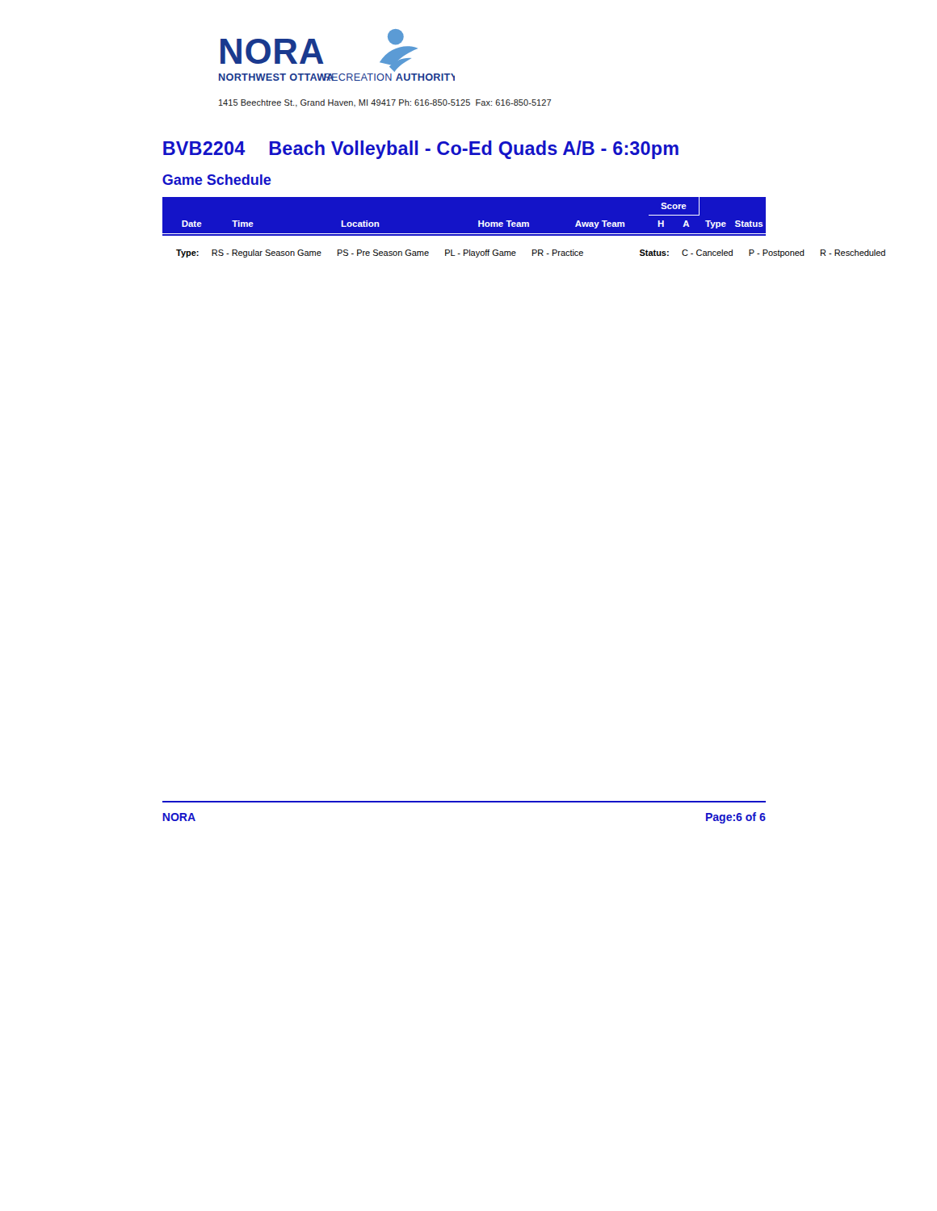1415 Beechtree St., Grand Haven, MI 49417 Ph: 616-850-5125 Fax: 616-850-5127
BVB2204 Beach Volleyball - Co-Ed Quads A/B - 6:30pm
Game Schedule
| | Score | |
| --- | --- | --- |
| Date | Time | Location | Home Team | Away Team | H | A | Type | Status |
Type: RS - Regular Season Game PS - Pre Season Game PL - Playoff Game PR - Practice Status: C - Canceled P - Postponed R - Rescheduled
NORA Page:6 of 6